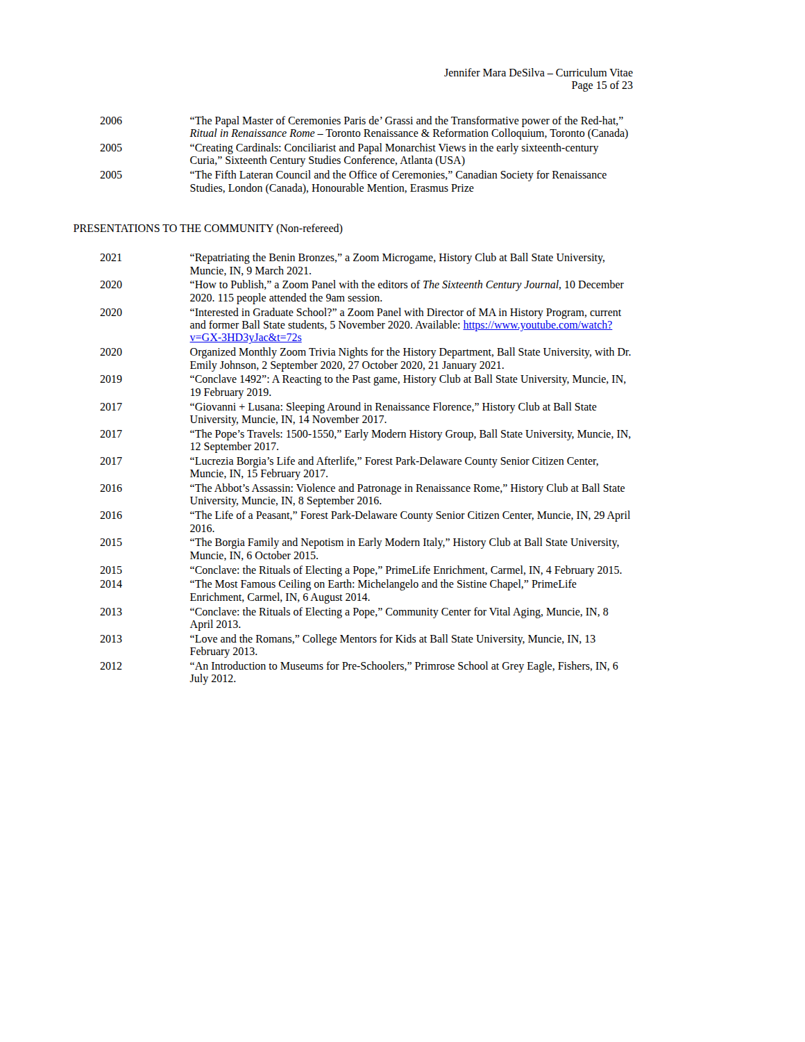Jennifer Mara DeSilva – Curriculum Vitae
Page 15 of 23
2006
“The Papal Master of Ceremonies Paris de’ Grassi and the Transformative power of the Red-hat,” Ritual in Renaissance Rome – Toronto Renaissance & Reformation Colloquium, Toronto (Canada)
2005
“Creating Cardinals: Conciliarist and Papal Monarchist Views in the early sixteenth-century Curia,” Sixteenth Century Studies Conference, Atlanta (USA)
2005
“The Fifth Lateran Council and the Office of Ceremonies,” Canadian Society for Renaissance Studies, London (Canada), Honourable Mention, Erasmus Prize
PRESENTATIONS TO THE COMMUNITY (Non-refereed)
2021
“Repatriating the Benin Bronzes,” a Zoom Microgame, History Club at Ball State University, Muncie, IN, 9 March 2021.
2020
“How to Publish,” a Zoom Panel with the editors of The Sixteenth Century Journal, 10 December 2020. 115 people attended the 9am session.
2020
“Interested in Graduate School?” a Zoom Panel with Director of MA in History Program, current and former Ball State students, 5 November 2020. Available: https://www.youtube.com/watch?v=GX-3HD3yJac&t=72s
2020
Organized Monthly Zoom Trivia Nights for the History Department, Ball State University, with Dr. Emily Johnson, 2 September 2020, 27 October 2020, 21 January 2021.
2019
“Conclave 1492”: A Reacting to the Past game, History Club at Ball State University, Muncie, IN, 19 February 2019.
2017
“Giovanni + Lusana: Sleeping Around in Renaissance Florence,” History Club at Ball State University, Muncie, IN, 14 November 2017.
2017
“The Pope’s Travels: 1500-1550,” Early Modern History Group, Ball State University, Muncie, IN, 12 September 2017.
2017
“Lucrezia Borgia’s Life and Afterlife,” Forest Park-Delaware County Senior Citizen Center, Muncie, IN, 15 February 2017.
2016
“The Abbot’s Assassin: Violence and Patronage in Renaissance Rome,” History Club at Ball State University, Muncie, IN, 8 September 2016.
2016
“The Life of a Peasant,” Forest Park-Delaware County Senior Citizen Center, Muncie, IN, 29 April 2016.
2015
“The Borgia Family and Nepotism in Early Modern Italy,” History Club at Ball State University, Muncie, IN, 6 October 2015.
2015
“Conclave: the Rituals of Electing a Pope,” PrimeLife Enrichment, Carmel, IN, 4 February 2015.
2014
“The Most Famous Ceiling on Earth: Michelangelo and the Sistine Chapel,” PrimeLife Enrichment, Carmel, IN, 6 August 2014.
2013
“Conclave: the Rituals of Electing a Pope,” Community Center for Vital Aging, Muncie, IN, 8 April 2013.
2013
“Love and the Romans,” College Mentors for Kids at Ball State University, Muncie, IN, 13 February 2013.
2012
“An Introduction to Museums for Pre-Schoolers,” Primrose School at Grey Eagle, Fishers, IN, 6 July 2012.